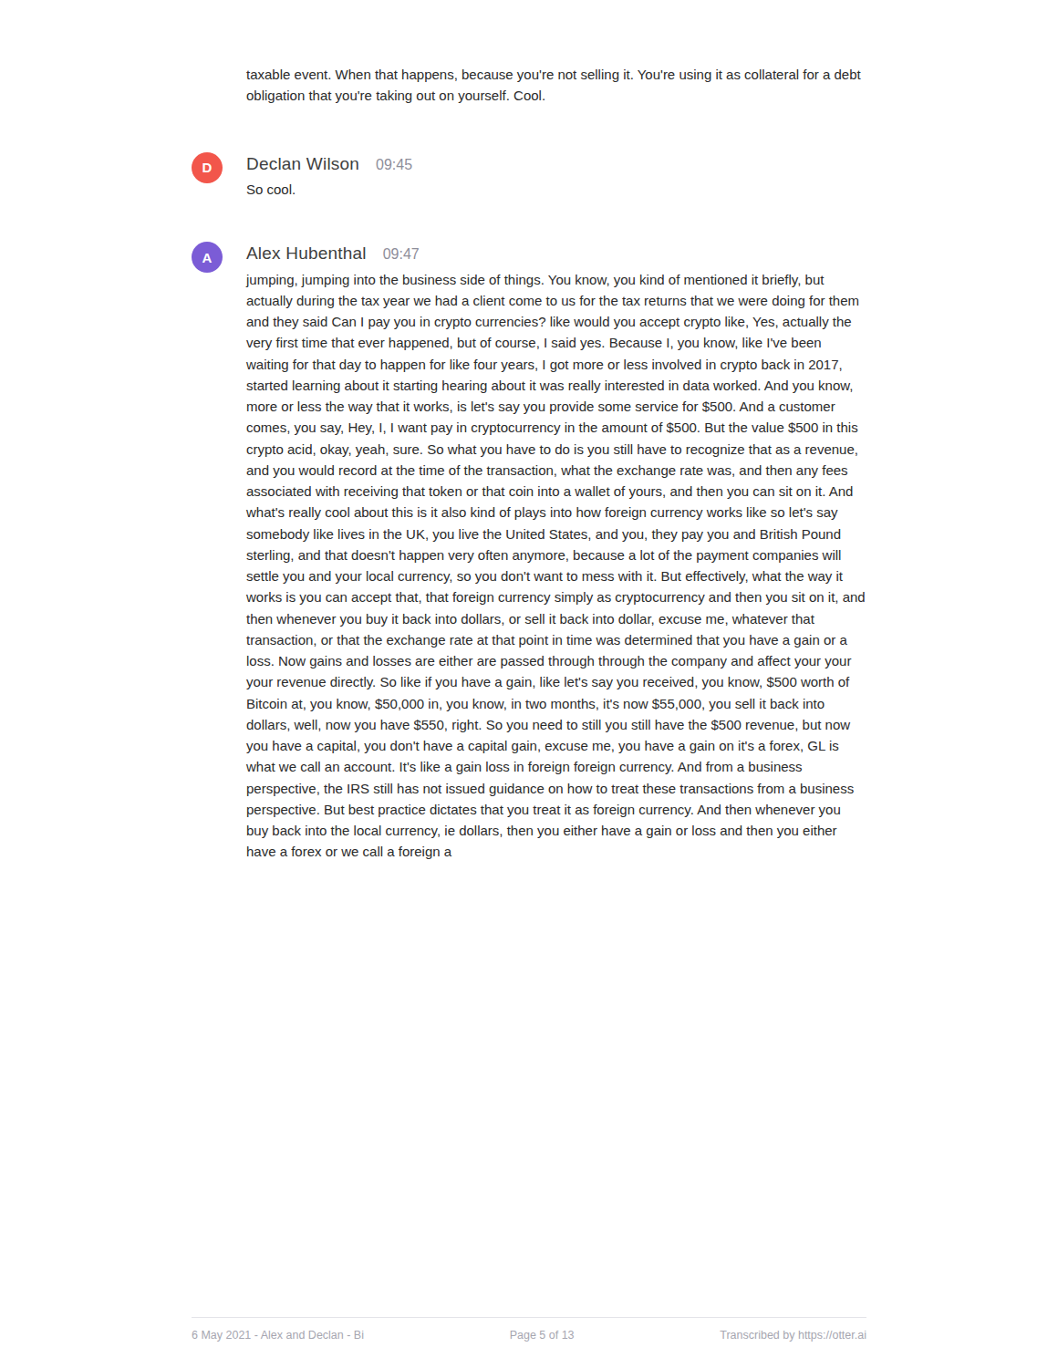taxable event. When that happens, because you're not selling it. You're using it as collateral for a debt obligation that you're taking out on yourself. Cool.
D
Declan Wilson 09:45
So cool.
A
Alex Hubenthal 09:47
jumping, jumping into the business side of things. You know, you kind of mentioned it briefly, but actually during the tax year we had a client come to us for the tax returns that we were doing for them and they said Can I pay you in crypto currencies? like would you accept crypto like, Yes, actually the very first time that ever happened, but of course, I said yes. Because I, you know, like I've been waiting for that day to happen for like four years, I got more or less involved in crypto back in 2017, started learning about it starting hearing about it was really interested in data worked. And you know, more or less the way that it works, is let's say you provide some service for $500. And a customer comes, you say, Hey, I, I want pay in cryptocurrency in the amount of $500. But the value $500 in this crypto acid, okay, yeah, sure. So what you have to do is you still have to recognize that as a revenue, and you would record at the time of the transaction, what the exchange rate was, and then any fees associated with receiving that token or that coin into a wallet of yours, and then you can sit on it. And what's really cool about this is it also kind of plays into how foreign currency works like so let's say somebody like lives in the UK, you live the United States, and you, they pay you and British Pound sterling, and that doesn't happen very often anymore, because a lot of the payment companies will settle you and your local currency, so you don't want to mess with it. But effectively, what the way it works is you can accept that, that foreign currency simply as cryptocurrency and then you sit on it, and then whenever you buy it back into dollars, or sell it back into dollar, excuse me, whatever that transaction, or that the exchange rate at that point in time was determined that you have a gain or a loss. Now gains and losses are either are passed through through the company and affect your your your revenue directly. So like if you have a gain, like let's say you received, you know, $500 worth of Bitcoin at, you know, $50,000 in, you know, in two months, it's now $55,000, you sell it back into dollars, well, now you have $550, right. So you need to still you still have the $500 revenue, but now you have a capital, you don't have a capital gain, excuse me, you have a gain on it's a forex, GL is what we call an account. It's like a gain loss in foreign foreign currency. And from a business perspective, the IRS still has not issued guidance on how to treat these transactions from a business perspective. But best practice dictates that you treat it as foreign currency. And then whenever you buy back into the local currency, ie dollars, then you either have a gain or loss and then you either have a forex or we call a foreign a
6 May 2021 - Alex and Declan - Bi Page 5 of 13 Transcribed by https://otter.ai